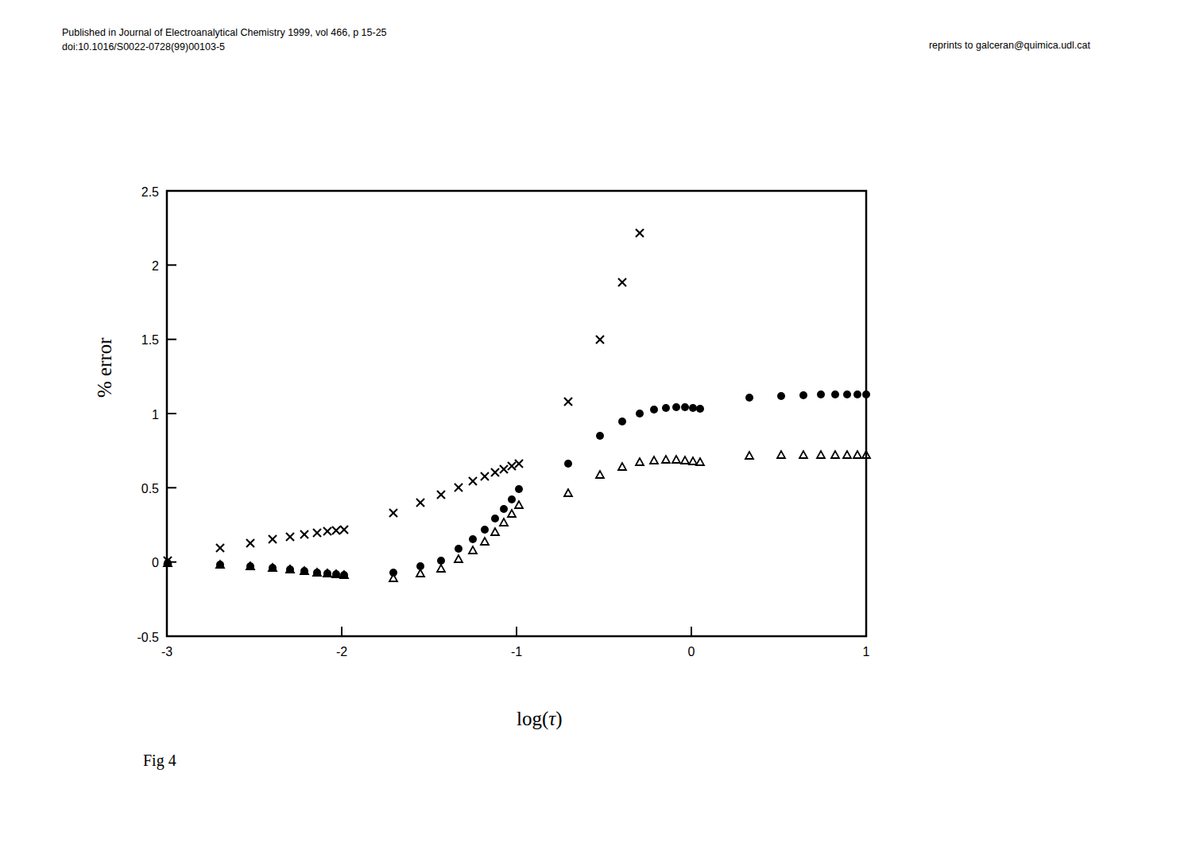Published in Journal of Electroanalytical Chemistry 1999, vol 466, p 15-25
doi:10.1016/S0022-0728(99)00103-5
reprints to galceran@quimica.udl.cat
% error
2.5 2 1.5 1 0.5 0 -0.5 -3 -2 -1 0 1
log(τ)
Fig 4